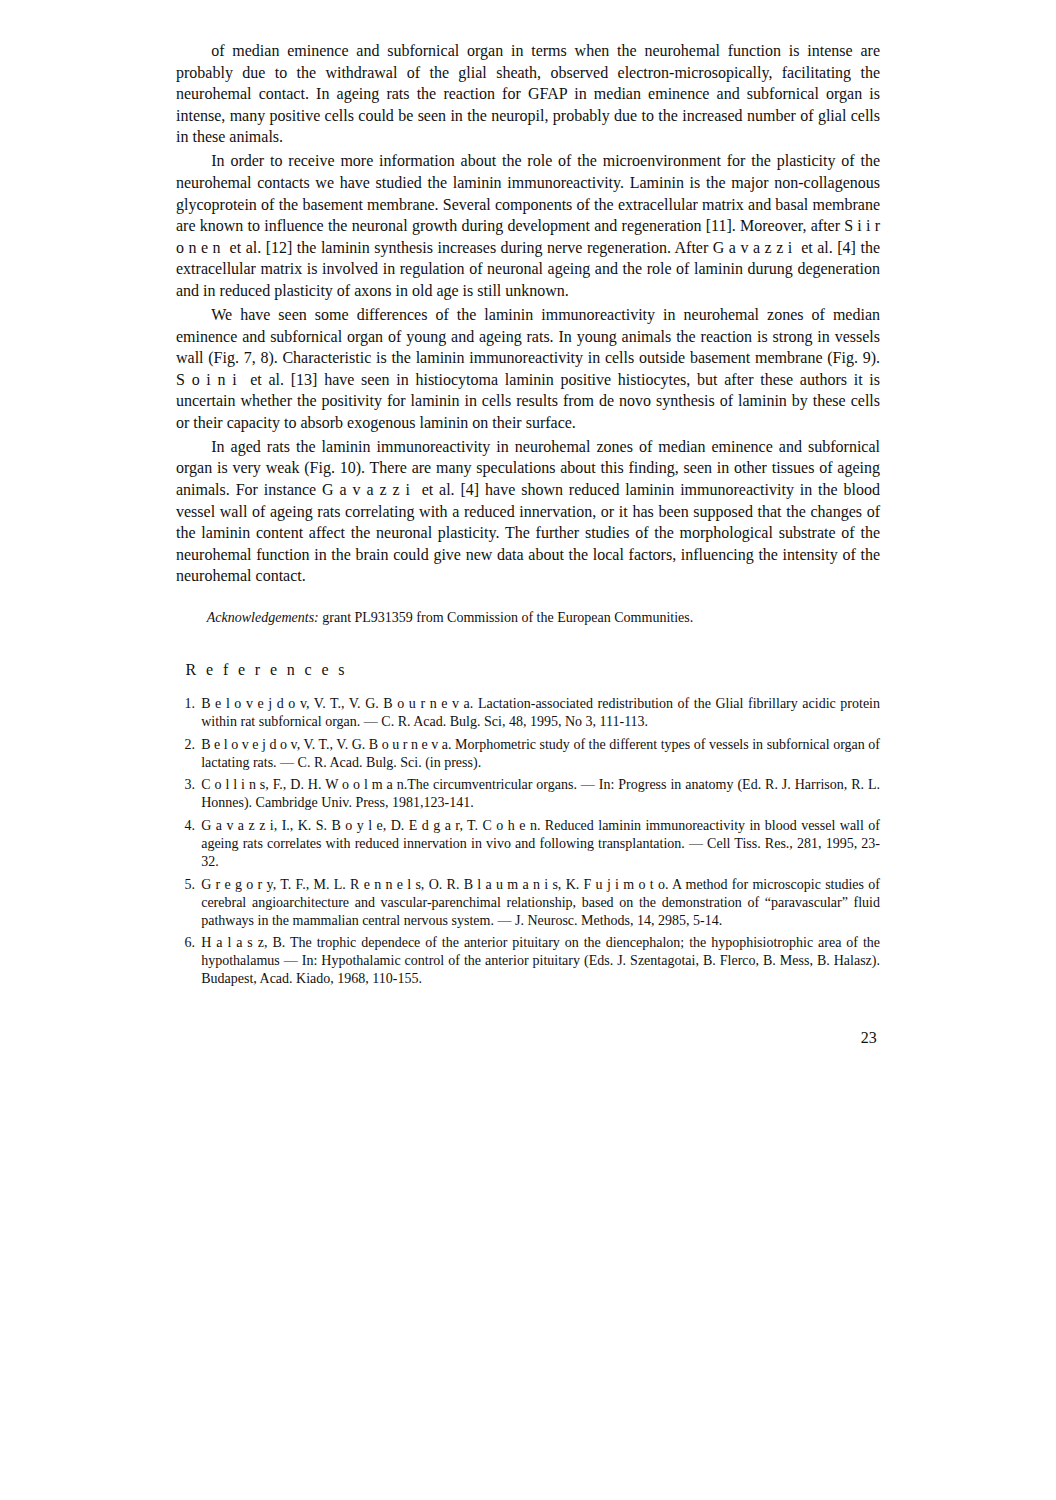of median eminence and subfornical organ in terms when the neurohemal function is intense are probably due to the withdrawal of the glial sheath, observed electron-microsopically, facilitating the neurohemal contact. In ageing rats the reaction for GFAP in median eminence and subfornical organ is intense, many positive cells could be seen in the neuropil, probably due to the increased number of glial cells in these animals.
In order to receive more information about the role of the microenvironment for the plasticity of the neurohemal contacts we have studied the laminin immunoreactivity. Laminin is the major non-collagenous glycoprotein of the basement membrane. Several components of the extracellular matrix and basal membrane are known to influence the neuronal growth during development and regeneration [11]. Moreover, after S i i r o n e n et al. [12] the laminin synthesis increases during nerve regeneration. After G a v a z z i et al. [4] the extracellular matrix is involved in regulation of neuronal ageing and the role of laminin durung degeneration and in reduced plasticity of axons in old age is still unknown.
We have seen some differences of the laminin immunoreactivity in neurohemal zones of median eminence and subfornical organ of young and ageing rats. In young animals the reaction is strong in vessels wall (Fig. 7, 8). Characteristic is the laminin immunoreactivity in cells outside basement membrane (Fig. 9). S o i n i et al. [13] have seen in histiocytoma laminin positive histiocytes, but after these authors it is uncertain whether the positivity for laminin in cells results from de novo synthesis of laminin by these cells or their capacity to absorb exogenous laminin on their surface.
In aged rats the laminin immunoreactivity in neurohemal zones of median eminence and subfornical organ is very weak (Fig. 10). There are many speculations about this finding, seen in other tissues of ageing animals. For instance G a v a z z i et al. [4] have shown reduced laminin immunoreactivity in the blood vessel wall of ageing rats correlating with a reduced innervation, or it has been supposed that the changes of the laminin content affect the neuronal plasticity. The further studies of the morphological substrate of the neurohemal function in the brain could give new data about the local factors, influencing the intensity of the neurohemal contact.
Acknowledgements: grant PL931359 from Commission of the European Communities.
R e f e r e n c e s
B e l o v e j d o v, V. T., V. G. B o u r n e v a. Lactation-associated redistribution of the Glial fibrillary acidic protein within rat subfornical organ. — C. R. Acad. Bulg. Sci, 48, 1995, No 3, 111-113.
B e l o v e j d o v, V. T., V. G. B o u r n e v a. Morphometric study of the different types of vessels in subfornical organ of lactating rats. — C. R. Acad. Bulg. Sci. (in press).
C o l l i n s, F., D. H. W o o l m a n.The circumventricular organs. — In: Progress in anatomy (Ed. R. J. Harrison, R. L. Honnes). Cambridge Univ. Press, 1981,123-141.
G a v a z z i, I., K. S. B o y l e, D. E d g a r, T. C o h e n. Reduced laminin immunoreactivity in blood vessel wall of ageing rats correlates with reduced innervation in vivo and following transplantation. — Cell Tiss. Res., 281, 1995, 23-32.
G r e g o r y, T. F., M. L. R e n n e l s, O. R. B l a u m a n i s, K. F u j i m o t o. A method for microscopic studies of cerebral angioarchitecture and vascular-parenchimal relationship, based on the demonstration of “paravascular” fluid pathways in the mammalian central nervous system. — J. Neurosc. Methods, 14, 2985, 5-14.
H a l a s z, B. The trophic dependece of the anterior pituitary on the diencephalon; the hypophisiotrophic area of the hypothalamus — In: Hypothalamic control of the anterior pituitary (Eds. J. Szentagotai, B. Flerco, B. Mess, B. Halasz). Budapest, Acad. Kiado, 1968, 110-155.
23